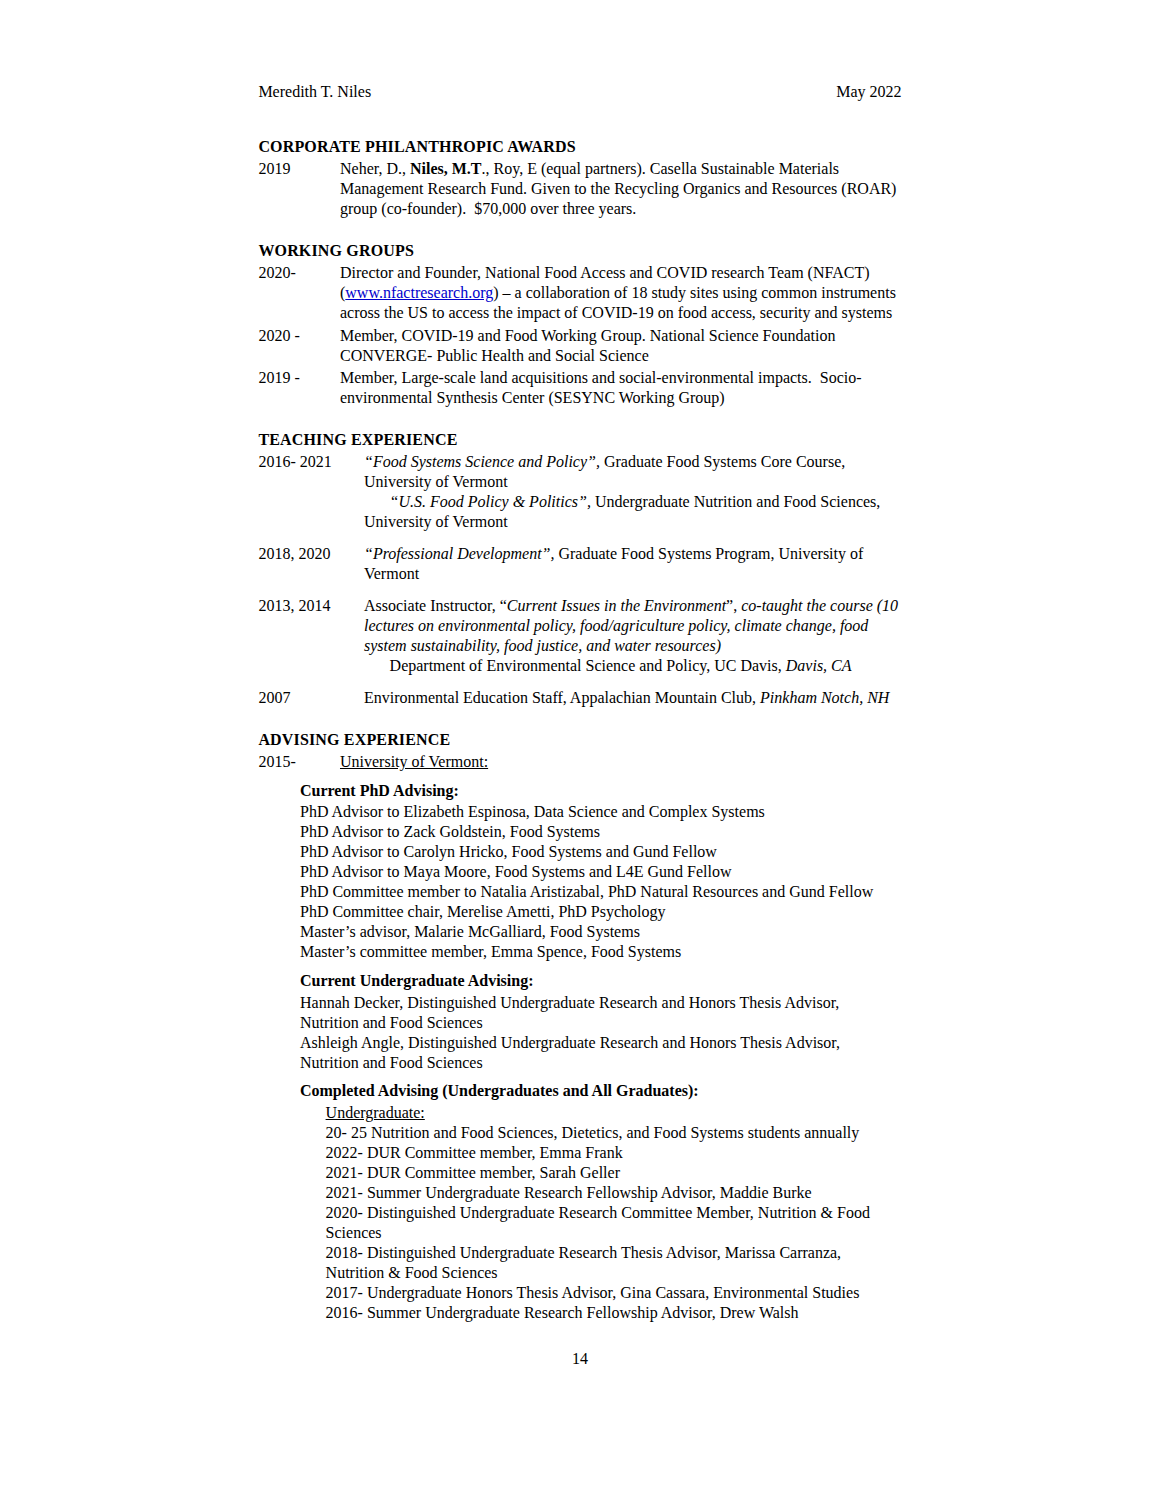Meredith T. Niles
May 2022
Corporate Philanthropic Awards
2019
Neher, D., Niles, M.T., Roy, E (equal partners). Casella Sustainable Materials Management Research Fund. Given to the Recycling Organics and Resources (ROAR) group (co-founder). $70,000 over three years.
Working Groups
2020-
Director and Founder, National Food Access and COVID research Team (NFACT) (www.nfactresearch.org) – a collaboration of 18 study sites using common instruments across the US to access the impact of COVID-19 on food access, security and systems
2020 -
Member, COVID-19 and Food Working Group. National Science Foundation CONVERGE- Public Health and Social Science
2019 -
Member, Large-scale land acquisitions and social-environmental impacts. Socio-environmental Synthesis Center (SESYNC Working Group)
Teaching Experience
2016- 2021
“Food Systems Science and Policy”, Graduate Food Systems Core Course, University of Vermont
“U.S. Food Policy & Politics”, Undergraduate Nutrition and Food Sciences, University of Vermont
2018, 2020
“Professional Development”, Graduate Food Systems Program, University of Vermont
2013, 2014
Associate Instructor, “Current Issues in the Environment”, co-taught the course (10 lectures on environmental policy, food/agriculture policy, climate change, food system sustainability, food justice, and water resources)
Department of Environmental Science and Policy, UC Davis, Davis, CA
2007
Environmental Education Staff, Appalachian Mountain Club, Pinkham Notch, NH
Advising Experience
2015-
University of Vermont:
Current PhD Advising:
PhD Advisor to Elizabeth Espinosa, Data Science and Complex Systems
PhD Advisor to Zack Goldstein, Food Systems
PhD Advisor to Carolyn Hricko, Food Systems and Gund Fellow
PhD Advisor to Maya Moore, Food Systems and L4E Gund Fellow
PhD Committee member to Natalia Aristizabal, PhD Natural Resources and Gund Fellow
PhD Committee chair, Merelise Ametti, PhD Psychology
Master’s advisor, Malarie McGalliard, Food Systems
Master’s committee member, Emma Spence, Food Systems
Current Undergraduate Advising:
Hannah Decker, Distinguished Undergraduate Research and Honors Thesis Advisor, Nutrition and Food Sciences
Ashleigh Angle, Distinguished Undergraduate Research and Honors Thesis Advisor, Nutrition and Food Sciences
Completed Advising (Undergraduates and All Graduates):
Undergraduate:
20- 25 Nutrition and Food Sciences, Dietetics, and Food Systems students annually
2022- DUR Committee member, Emma Frank
2021- DUR Committee member, Sarah Geller
2021- Summer Undergraduate Research Fellowship Advisor, Maddie Burke
2020- Distinguished Undergraduate Research Committee Member, Nutrition & Food Sciences
2018- Distinguished Undergraduate Research Thesis Advisor, Marissa Carranza, Nutrition & Food Sciences
2017- Undergraduate Honors Thesis Advisor, Gina Cassara, Environmental Studies
2016- Summer Undergraduate Research Fellowship Advisor, Drew Walsh
14